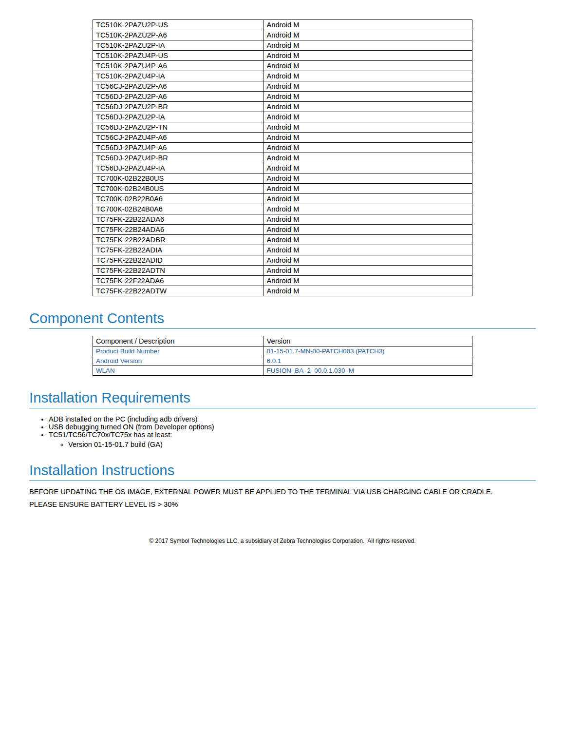| TC510K-2PAZU2P-US | Android M |
| TC510K-2PAZU2P-A6 | Android M |
| TC510K-2PAZU2P-IA | Android M |
| TC510K-2PAZU4P-US | Android M |
| TC510K-2PAZU4P-A6 | Android M |
| TC510K-2PAZU4P-IA | Android M |
| TC56CJ-2PAZU2P-A6 | Android M |
| TC56DJ-2PAZU2P-A6 | Android M |
| TC56DJ-2PAZU2P-BR | Android M |
| TC56DJ-2PAZU2P-IA | Android M |
| TC56DJ-2PAZU2P-TN | Android M |
| TC56CJ-2PAZU4P-A6 | Android M |
| TC56DJ-2PAZU4P-A6 | Android M |
| TC56DJ-2PAZU4P-BR | Android M |
| TC56DJ-2PAZU4P-IA | Android M |
| TC700K-02B22B0US | Android M |
| TC700K-02B24B0US | Android M |
| TC700K-02B22B0A6 | Android M |
| TC700K-02B24B0A6 | Android M |
| TC75FK-22B22ADA6 | Android M |
| TC75FK-22B24ADA6 | Android M |
| TC75FK-22B22ADBR | Android M |
| TC75FK-22B22ADIA | Android M |
| TC75FK-22B22ADID | Android M |
| TC75FK-22B22ADTN | Android M |
| TC75FK-22F22ADA6 | Android M |
| TC75FK-22B22ADTW | Android M |
Component Contents
| Component / Description | Version |
| Product Build Number | 01-15-01.7-MN-00-PATCH003 (PATCH3) |
| Android Version | 6.0.1 |
| WLAN | FUSION_BA_2_00.0.1.030_M |
Installation Requirements
ADB installed on the PC (including adb drivers)
USB debugging turned ON (from Developer options)
TC51/TC56/TC70x/TC75x has at least:
Version 01-15-01.7 build (GA)
Installation Instructions
BEFORE UPDATING THE OS IMAGE, EXTERNAL POWER MUST BE APPLIED TO THE TERMINAL VIA USB CHARGING CABLE OR CRADLE.
PLEASE ENSURE BATTERY LEVEL IS > 30%
© 2017 Symbol Technologies LLC, a subsidiary of Zebra Technologies Corporation. All rights reserved.